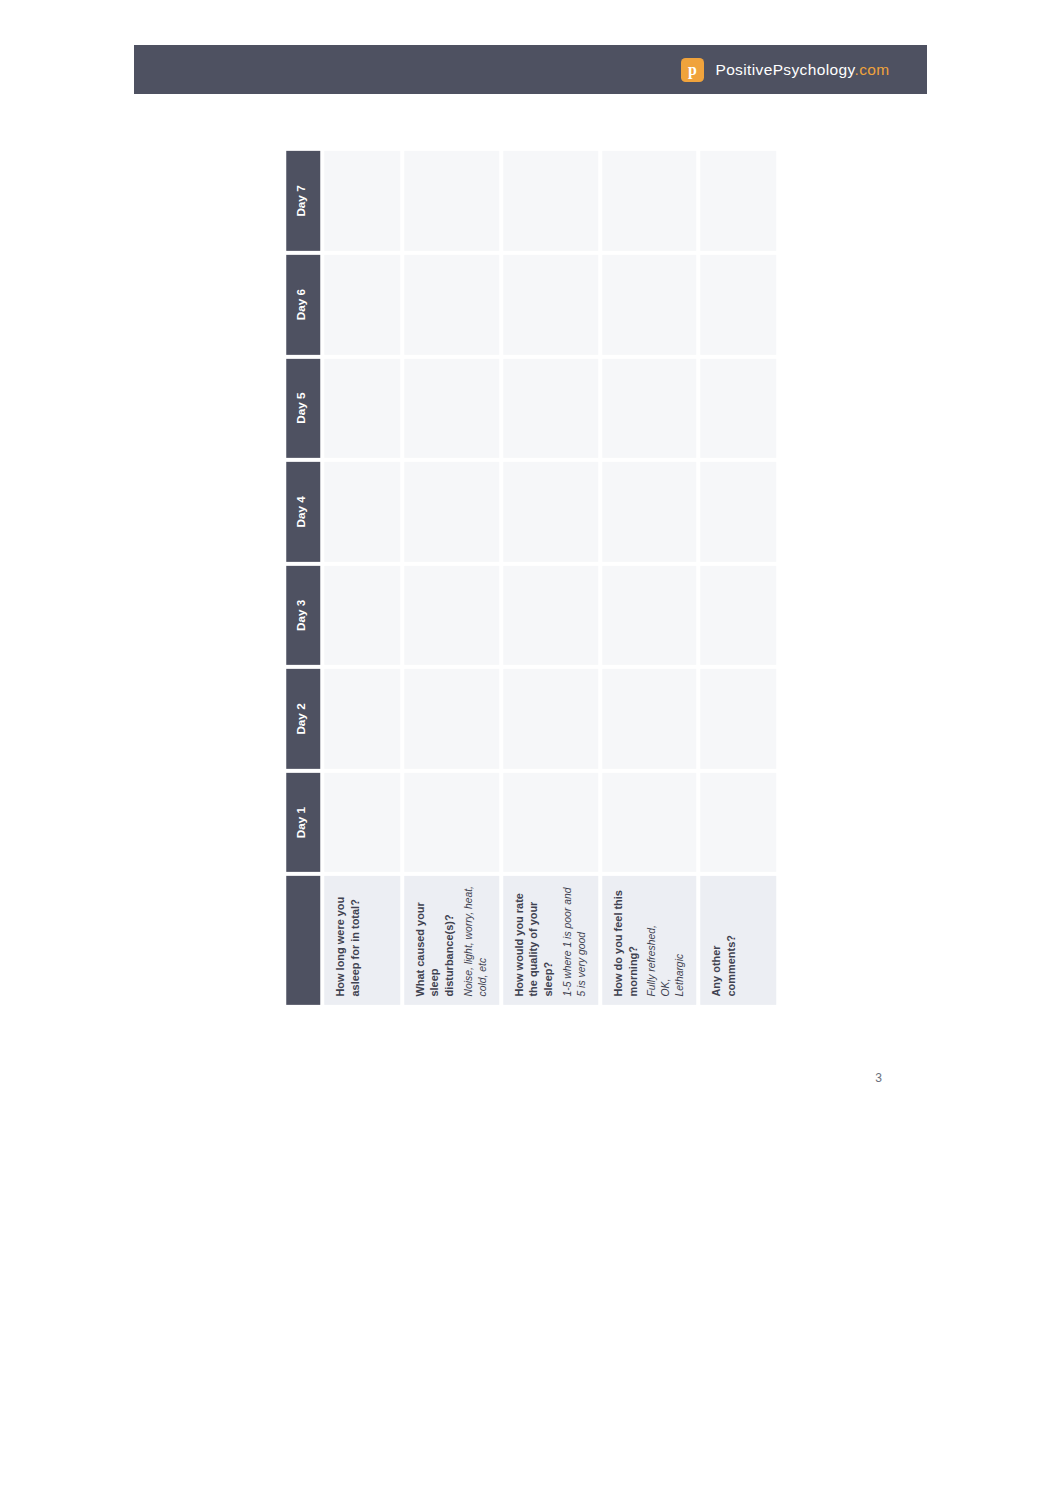p PositivePsychology.com
| | Day 1 | Day 2 | Day 3 | Day 4 | Day 5 | Day 6 | Day 7 |
| --- | --- | --- | --- | --- | --- | --- | --- |
| How long were you asleep for in total? | | | | | | | |
| What caused your sleep disturbance(s)? Noise, light, worry, heat, cold, etc | | | | | | | |
| How would you rate the quality of your sleep? 1-5 where 1 is poor and 5 is very good | | | | | | | |
| How do you feel this morning? Fully refreshed, OK, Lethargic | | | | | | | |
| Any other comments? | | | | | | | |
3